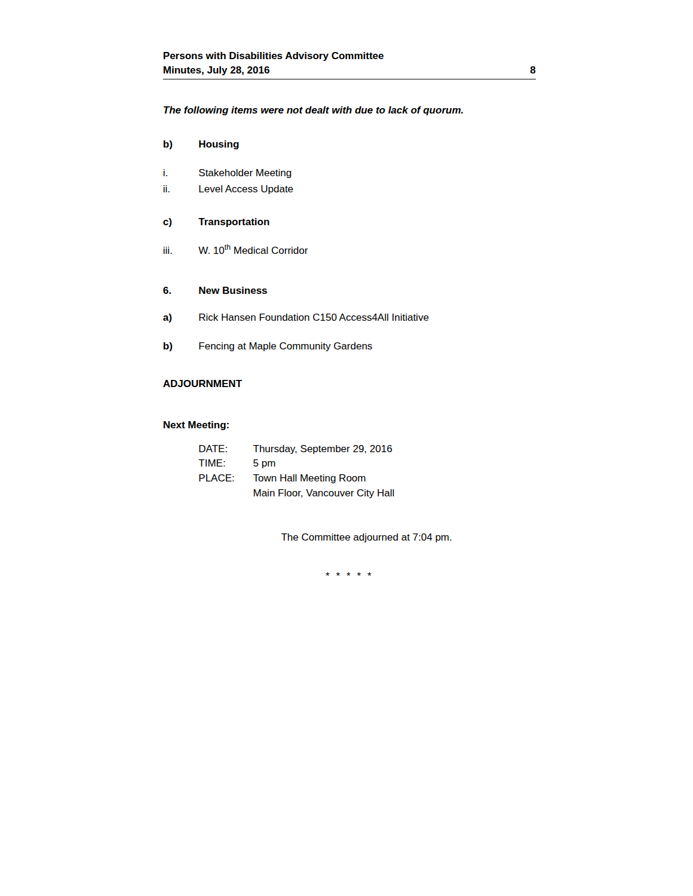Persons with Disabilities Advisory Committee
Minutes, July 28, 2016 8
The following items were not dealt with due to lack of quorum.
b)
Housing
i.
Stakeholder Meeting
ii.
Level Access Update
c)
Transportation
iii.
W. 10th Medical Corridor
6.
New Business
a)
Rick Hansen Foundation C150 Access4All Initiative
b)
Fencing at Maple Community Gardens
ADJOURNMENT
Next Meeting:
DATE:
Thursday, September 29, 2016
TIME:
5 pm
PLACE:
Town Hall Meeting Room
Main Floor, Vancouver City Hall
The Committee adjourned at 7:04 pm.
* * * * *